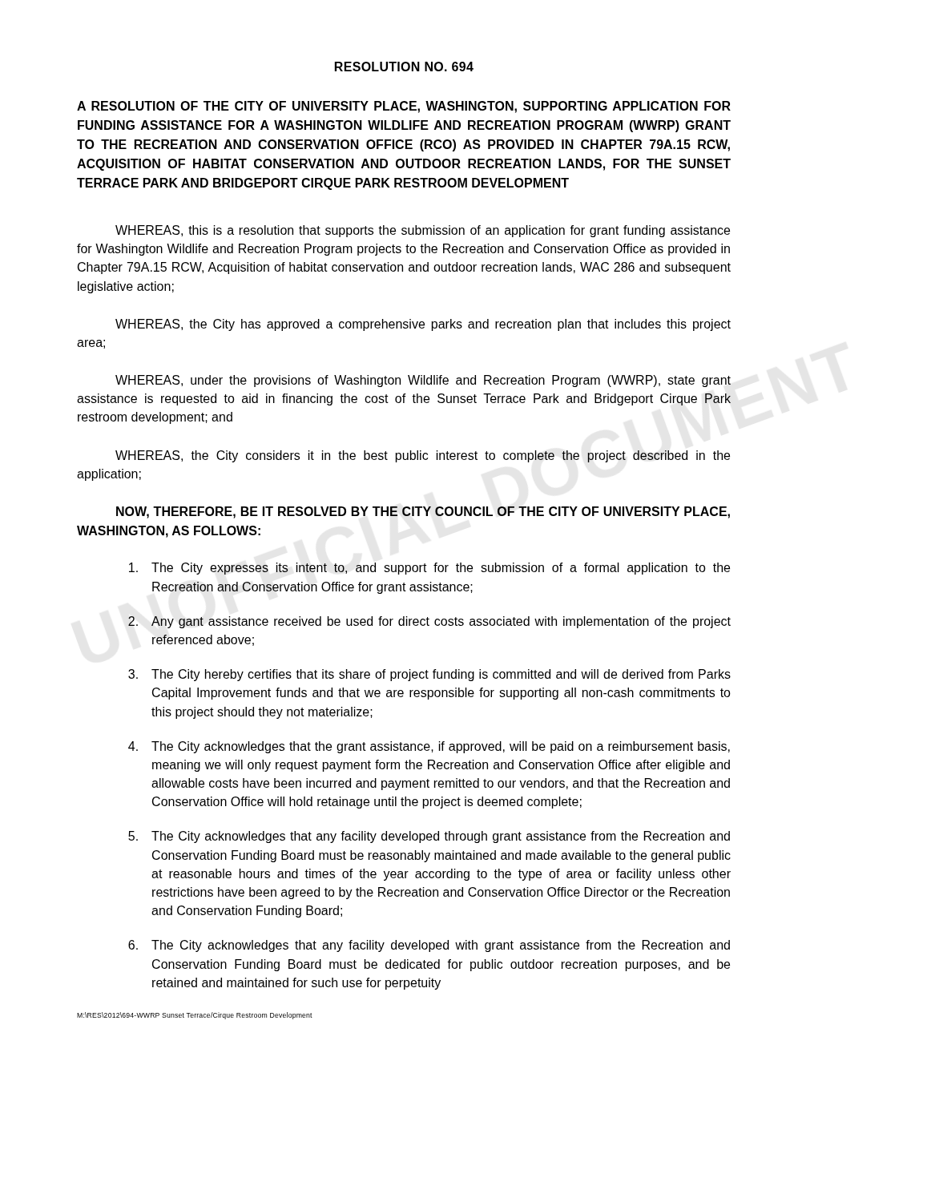UNOFFICIAL DOCUMENT
RESOLUTION NO. 694
A RESOLUTION OF THE CITY OF UNIVERSITY PLACE, WASHINGTON, SUPPORTING APPLICATION FOR FUNDING ASSISTANCE FOR A WASHINGTON WILDLIFE AND RECREATION PROGRAM (WWRP) GRANT TO THE RECREATION AND CONSERVATION OFFICE (RCO) AS PROVIDED IN CHAPTER 79A.15 RCW, ACQUISITION OF HABITAT CONSERVATION AND OUTDOOR RECREATION LANDS, FOR THE SUNSET TERRACE PARK AND BRIDGEPORT CIRQUE PARK RESTROOM DEVELOPMENT
WHEREAS, this is a resolution that supports the submission of an application for grant funding assistance for Washington Wildlife and Recreation Program projects to the Recreation and Conservation Office as provided in Chapter 79A.15 RCW, Acquisition of habitat conservation and outdoor recreation lands, WAC 286 and subsequent legislative action;
WHEREAS, the City has approved a comprehensive parks and recreation plan that includes this project area;
WHEREAS, under the provisions of Washington Wildlife and Recreation Program (WWRP), state grant assistance is requested to aid in financing the cost of the Sunset Terrace Park and Bridgeport Cirque Park restroom development; and
WHEREAS, the City considers it in the best public interest to complete the project described in the application;
NOW, THEREFORE, BE IT RESOLVED BY THE CITY COUNCIL OF THE CITY OF UNIVERSITY PLACE, WASHINGTON, AS FOLLOWS:
The City expresses its intent to, and support for the submission of a formal application to the Recreation and Conservation Office for grant assistance;
Any gant assistance received be used for direct costs associated with implementation of the project referenced above;
The City hereby certifies that its share of project funding is committed and will de derived from Parks Capital Improvement funds and that we are responsible for supporting all non-cash commitments to this project should they not materialize;
The City acknowledges that the grant assistance, if approved, will be paid on a reimbursement basis, meaning we will only request payment form the Recreation and Conservation Office after eligible and allowable costs have been incurred and payment remitted to our vendors, and that the Recreation and Conservation Office will hold retainage until the project is deemed complete;
The City acknowledges that any facility developed through grant assistance from the Recreation and Conservation Funding Board must be reasonably maintained and made available to the general public at reasonable hours and times of the year according to the type of area or facility unless other restrictions have been agreed to by the Recreation and Conservation Office Director or the Recreation and Conservation Funding Board;
The City acknowledges that any facility developed with grant assistance from the Recreation and Conservation Funding Board must be dedicated for public outdoor recreation purposes, and be retained and maintained for such use for perpetuity
M:\RES\2012\694-WWRP Sunset Terrace/Cirque Restroom Development